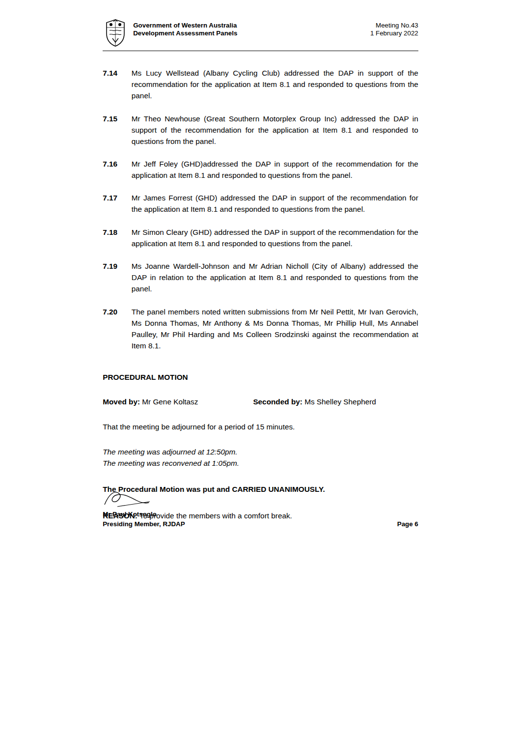Government of Western Australia
Development Assessment Panels
Meeting No.43
1 February 2022
7.14
Ms Lucy Wellstead (Albany Cycling Club) addressed the DAP in support of the recommendation for the application at Item 8.1 and responded to questions from the panel.
7.15
Mr Theo Newhouse (Great Southern Motorplex Group Inc) addressed the DAP in support of the recommendation for the application at Item 8.1 and responded to questions from the panel.
7.16
Mr Jeff Foley (GHD)addressed the DAP in support of the recommendation for the application at Item 8.1 and responded to questions from the panel.
7.17
Mr James Forrest (GHD) addressed the DAP in support of the recommendation for the application at Item 8.1 and responded to questions from the panel.
7.18
Mr Simon Cleary (GHD) addressed the DAP in support of the recommendation for the application at Item 8.1 and responded to questions from the panel.
7.19
Ms Joanne Wardell-Johnson and Mr Adrian Nicholl (City of Albany) addressed the DAP in relation to the application at Item 8.1 and responded to questions from the panel.
7.20
The panel members noted written submissions from Mr Neil Pettit, Mr Ivan Gerovich, Ms Donna Thomas, Mr Anthony & Ms Donna Thomas, Mr Phillip Hull, Ms Annabel Paulley, Mr Phil Harding and Ms Colleen Srodzinski against the recommendation at Item 8.1.
PROCEDURAL MOTION
Moved by: Mr Gene Koltasz
Seconded by: Ms Shelley Shepherd
That the meeting be adjourned for a period of 15 minutes.
The meeting was adjourned at 12:50pm.
The meeting was reconvened at 1:05pm.
The Procedural Motion was put and CARRIED UNANIMOUSLY.
REASON: To provide the members with a comfort break.
Mr Paul Kotsoglo
Presiding Member, RJDAP Page 6